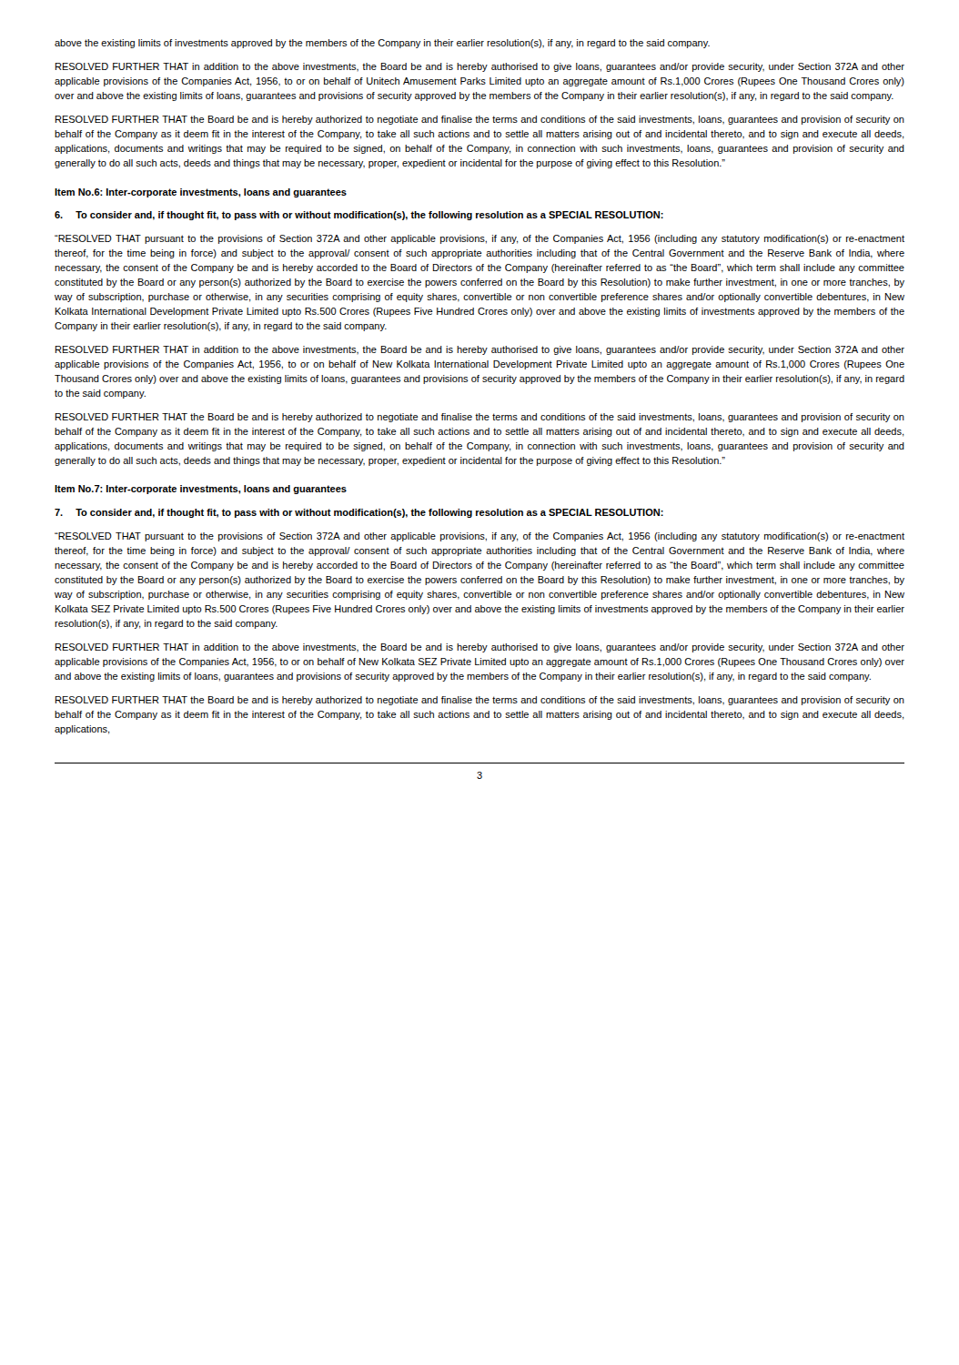above the existing limits of investments approved by the members of the Company in their earlier resolution(s), if any, in regard to the said company.
RESOLVED FURTHER THAT in addition to the above investments, the Board be and is hereby authorised to give loans, guarantees and/or provide security, under Section 372A and other applicable provisions of the Companies Act, 1956, to or on behalf of Unitech Amusement Parks Limited upto an aggregate amount of Rs.1,000 Crores (Rupees One Thousand Crores only) over and above the existing limits of loans, guarantees and provisions of security approved by the members of the Company in their earlier resolution(s), if any, in regard to the said company.
RESOLVED FURTHER THAT the Board be and is hereby authorized to negotiate and finalise the terms and conditions of the said investments, loans, guarantees and provision of security on behalf of the Company as it deem fit in the interest of the Company, to take all such actions and to settle all matters arising out of and incidental thereto, and to sign and execute all deeds, applications, documents and writings that may be required to be signed, on behalf of the Company, in connection with such investments, loans, guarantees and provision of security and generally to do all such acts, deeds and things that may be necessary, proper, expedient or incidental for the purpose of giving effect to this Resolution.”
Item No.6: Inter-corporate investments, loans and guarantees
6.
To consider and, if thought fit, to pass with or without modification(s), the following resolution as a SPECIAL RESOLUTION:
“RESOLVED THAT pursuant to the provisions of Section 372A and other applicable provisions, if any, of the Companies Act, 1956 (including any statutory modification(s) or re-enactment thereof, for the time being in force) and subject to the approval/ consent of such appropriate authorities including that of the Central Government and the Reserve Bank of India, where necessary, the consent of the Company be and is hereby accorded to the Board of Directors of the Company (hereinafter referred to as “the Board”, which term shall include any committee constituted by the Board or any person(s) authorized by the Board to exercise the powers conferred on the Board by this Resolution) to make further investment, in one or more tranches, by way of subscription, purchase or otherwise, in any securities comprising of equity shares, convertible or non convertible preference shares and/or optionally convertible debentures, in New Kolkata International Development Private Limited upto Rs.500 Crores (Rupees Five Hundred Crores only) over and above the existing limits of investments approved by the members of the Company in their earlier resolution(s), if any, in regard to the said company.
RESOLVED FURTHER THAT in addition to the above investments, the Board be and is hereby authorised to give loans, guarantees and/or provide security, under Section 372A and other applicable provisions of the Companies Act, 1956, to or on behalf of New Kolkata International Development Private Limited upto an aggregate amount of Rs.1,000 Crores (Rupees One Thousand Crores only) over and above the existing limits of loans, guarantees and provisions of security approved by the members of the Company in their earlier resolution(s), if any, in regard to the said company.
RESOLVED FURTHER THAT the Board be and is hereby authorized to negotiate and finalise the terms and conditions of the said investments, loans, guarantees and provision of security on behalf of the Company as it deem fit in the interest of the Company, to take all such actions and to settle all matters arising out of and incidental thereto, and to sign and execute all deeds, applications, documents and writings that may be required to be signed, on behalf of the Company, in connection with such investments, loans, guarantees and provision of security and generally to do all such acts, deeds and things that may be necessary, proper, expedient or incidental for the purpose of giving effect to this Resolution.”
Item No.7: Inter-corporate investments, loans and guarantees
7.
To consider and, if thought fit, to pass with or without modification(s), the following resolution as a SPECIAL RESOLUTION:
“RESOLVED THAT pursuant to the provisions of Section 372A and other applicable provisions, if any, of the Companies Act, 1956 (including any statutory modification(s) or re-enactment thereof, for the time being in force) and subject to the approval/ consent of such appropriate authorities including that of the Central Government and the Reserve Bank of India, where necessary, the consent of the Company be and is hereby accorded to the Board of Directors of the Company (hereinafter referred to as “the Board”, which term shall include any committee constituted by the Board or any person(s) authorized by the Board to exercise the powers conferred on the Board by this Resolution) to make further investment, in one or more tranches, by way of subscription, purchase or otherwise, in any securities comprising of equity shares, convertible or non convertible preference shares and/or optionally convertible debentures, in New Kolkata SEZ Private Limited upto Rs.500 Crores (Rupees Five Hundred Crores only) over and above the existing limits of investments approved by the members of the Company in their earlier resolution(s), if any, in regard to the said company.
RESOLVED FURTHER THAT in addition to the above investments, the Board be and is hereby authorised to give loans, guarantees and/or provide security, under Section 372A and other applicable provisions of the Companies Act, 1956, to or on behalf of New Kolkata SEZ Private Limited upto an aggregate amount of Rs.1,000 Crores (Rupees One Thousand Crores only) over and above the existing limits of loans, guarantees and provisions of security approved by the members of the Company in their earlier resolution(s), if any, in regard to the said company.
RESOLVED FURTHER THAT the Board be and is hereby authorized to negotiate and finalise the terms and conditions of the said investments, loans, guarantees and provision of security on behalf of the Company as it deem fit in the interest of the Company, to take all such actions and to settle all matters arising out of and incidental thereto, and to sign and execute all deeds, applications,
3